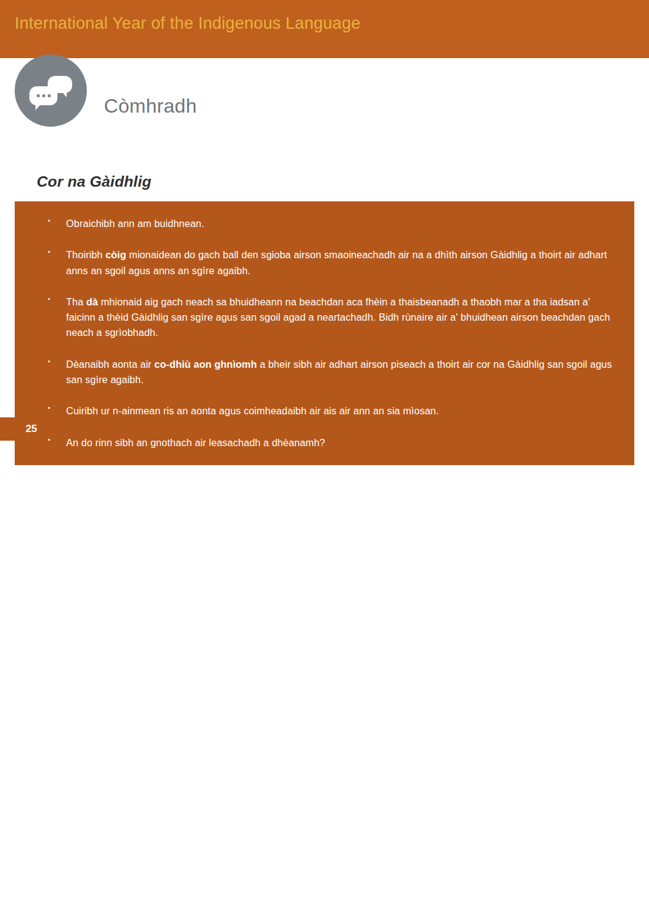International Year of the Indigenous Language
Còmhradh
Cor na Gàidhlig
Obraichibh ann am buidhnean.
Thoiribh còig mionaidean do gach ball den sgioba airson smaoineachadh air na a dhìth airson Gàidhlig a thoirt air adhart anns an sgoil agus anns an sgìre agaibh.
Tha dà mhionaid aig gach neach sa bhuidheann na beachdan aca fhèin a thaisbeanadh a thaobh mar a tha iadsan a' faicinn a thèid Gàidhlig san sgìre agus san sgoil agad a neartachadh. Bidh rùnaire air a' bhuidhean airson beachdan gach neach a sgrìobhadh.
Dèanaibh aonta air co-dhiù aon ghnìomh a bheir sibh air adhart airson piseach a thoirt air cor na Gàidhlig san sgoil agus san sgìre agaibh.
Cuiribh ur n-ainmean ris an aonta agus coimheadaibh air ais air ann an sia mìosan.
An do rinn sibh an gnothach air leasachadh a dhèanamh?
25